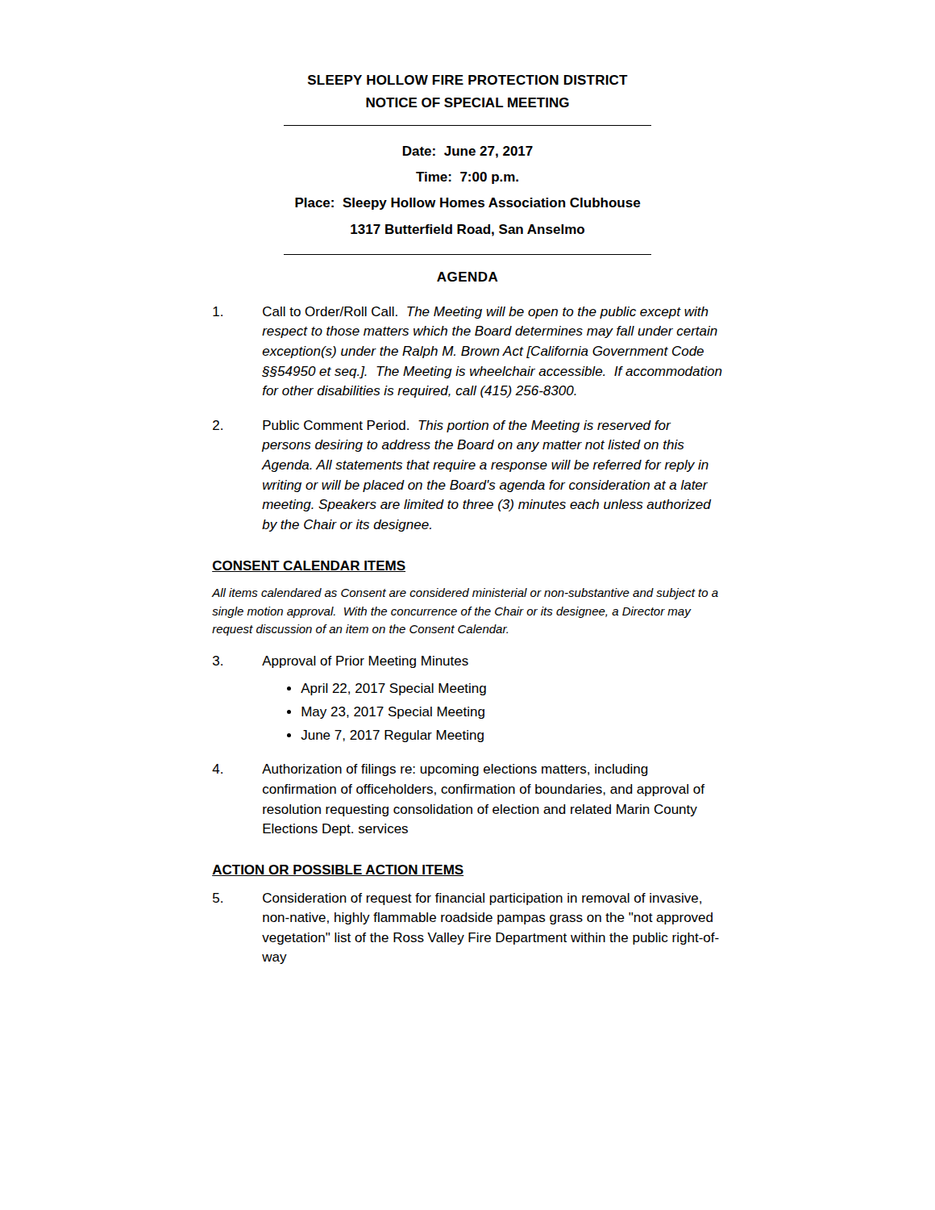SLEEPY HOLLOW FIRE PROTECTION DISTRICT
NOTICE OF SPECIAL MEETING
Date: June 27, 2017
Time: 7:00 p.m.
Place: Sleepy Hollow Homes Association Clubhouse
1317 Butterfield Road, San Anselmo
AGENDA
1. Call to Order/Roll Call. The Meeting will be open to the public except with respect to those matters which the Board determines may fall under certain exception(s) under the Ralph M. Brown Act [California Government Code §§54950 et seq.]. The Meeting is wheelchair accessible. If accommodation for other disabilities is required, call (415) 256-8300.
2. Public Comment Period. This portion of the Meeting is reserved for persons desiring to address the Board on any matter not listed on this Agenda. All statements that require a response will be referred for reply in writing or will be placed on the Board's agenda for consideration at a later meeting. Speakers are limited to three (3) minutes each unless authorized by the Chair or its designee.
CONSENT CALENDAR ITEMS
All items calendared as Consent are considered ministerial or non-substantive and subject to a single motion approval. With the concurrence of the Chair or its designee, a Director may request discussion of an item on the Consent Calendar.
3. Approval of Prior Meeting Minutes
April 22, 2017 Special Meeting
May 23, 2017 Special Meeting
June 7, 2017 Regular Meeting
4. Authorization of filings re: upcoming elections matters, including confirmation of officeholders, confirmation of boundaries, and approval of resolution requesting consolidation of election and related Marin County Elections Dept. services
ACTION OR POSSIBLE ACTION ITEMS
5. Consideration of request for financial participation in removal of invasive, non-native, highly flammable roadside pampas grass on the "not approved vegetation" list of the Ross Valley Fire Department within the public right-of-way